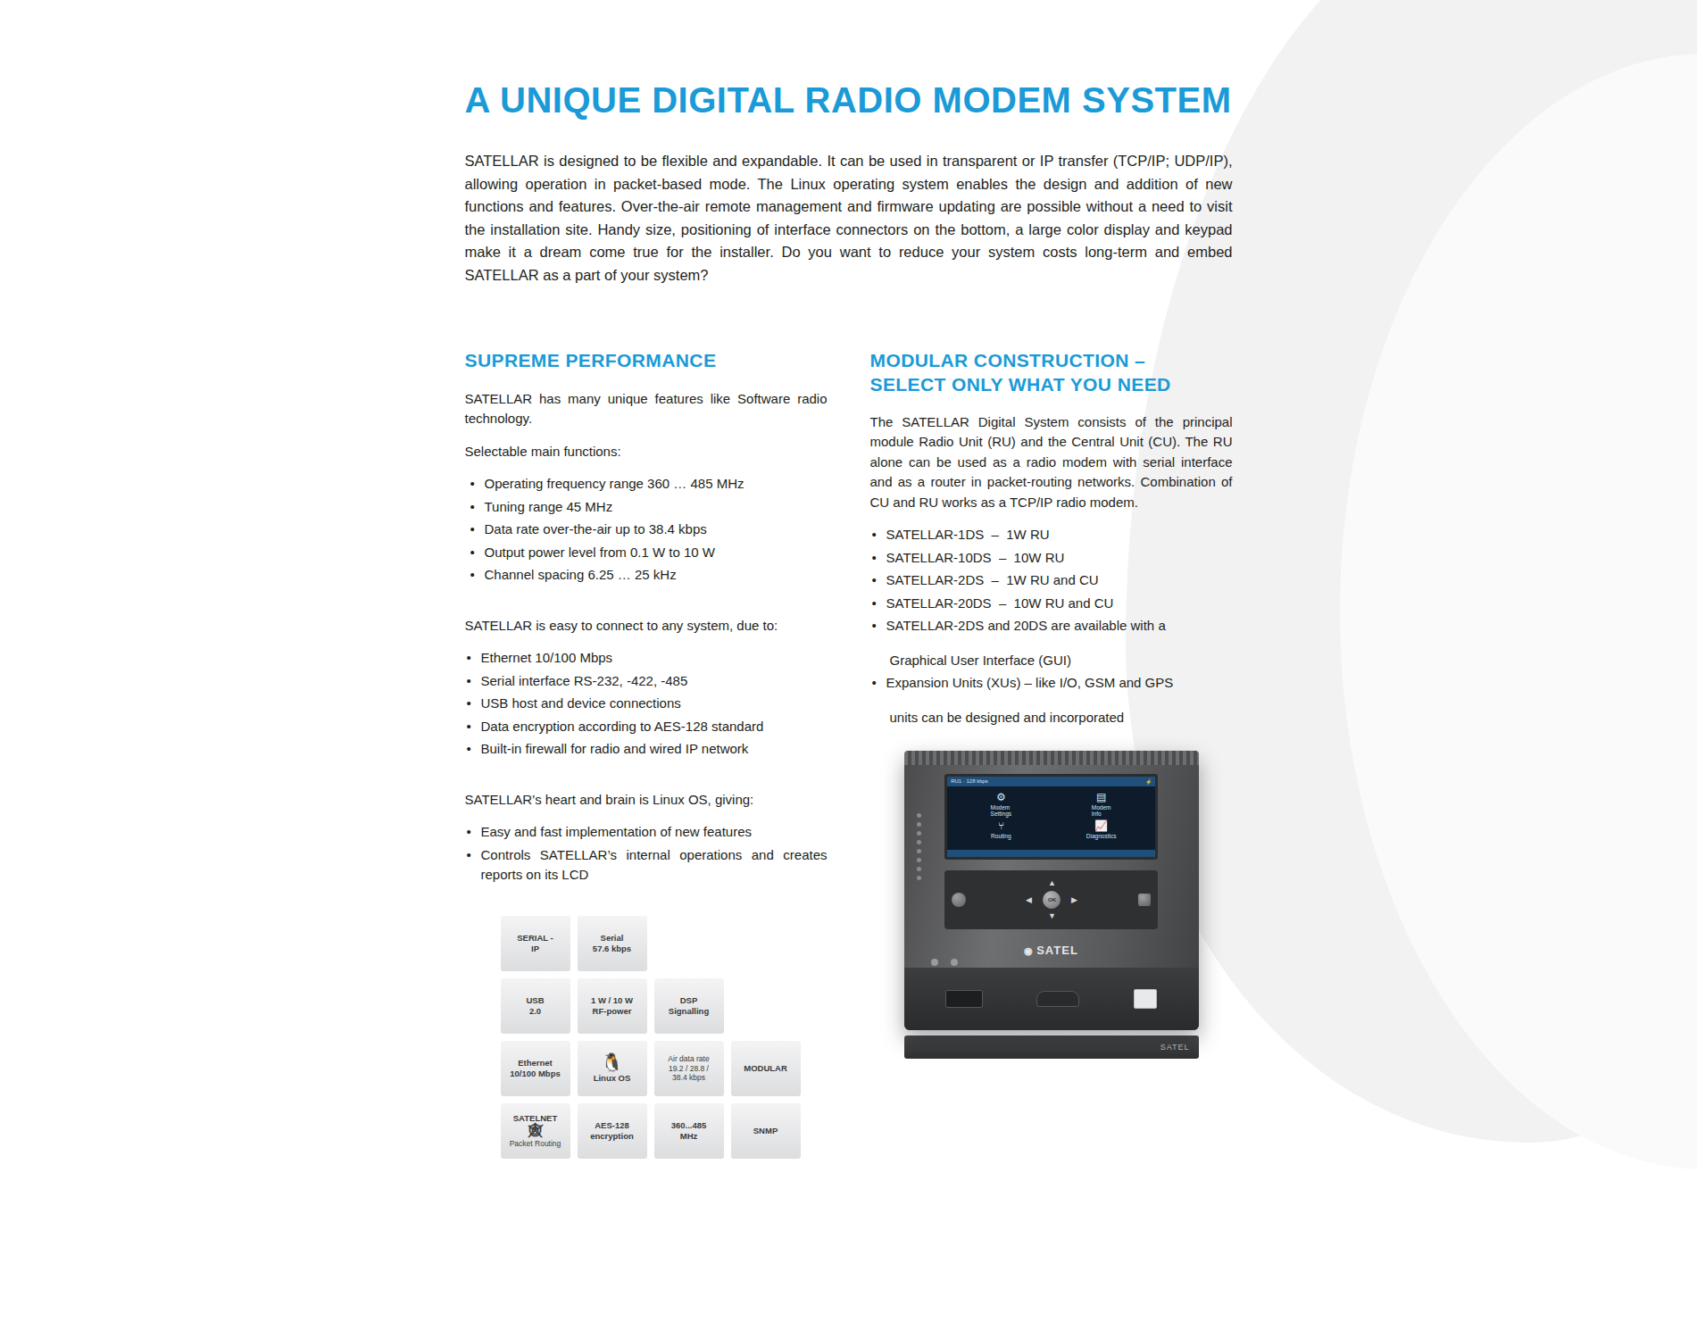A unique digital radio modem system
SATELLAR is designed to be flexible and expandable. It can be used in transparent or IP transfer (TCP/IP; UDP/IP), allowing operation in packet-based mode. The Linux operating system enables the design and addition of new functions and features. Over-the-air remote management and firmware updating are possible without a need to visit the installation site. Handy size, positioning of interface connectors on the bottom, a large color display and keypad make it a dream come true for the installer. Do you want to reduce your system costs long-term and embed SATELLAR as a part of your system?
Supreme performance
SATELLAR has many unique features like Software radio technology.
Selectable main functions:
Operating frequency range 360 … 485 MHz
Tuning range 45 MHz
Data rate over-the-air up to 38.4 kbps
Output power level from 0.1 W to 10 W
Channel spacing 6.25 … 25 kHz
SATELLAR is easy to connect to any system, due to:
Ethernet 10/100 Mbps
Serial interface RS-232, -422, -485
USB host and device connections
Data encryption according to AES-128 standard
Built-in firewall for radio and wired IP network
SATELLAR’s heart and brain is Linux OS, giving:
Easy and fast implementation of new features
Controls SATELLAR’s internal operations and creates reports on its LCD
SERIAL -
IP
Serial
57.6 kbps
USB
2.0
1 W / 10 W
RF-power
DSP
Signalling
Ethernet
10/100 Mbps
🐧Linux OS
Air data rate
19.2 / 28.8 /
38.4 kbps
MODULAR
SATELNET🕸Packet Routing
AES-128
encryption
360...485
MHz
SNMP
Modular construction –
select only what you need
The SATELLAR Digital System consists of the principal module Radio Unit (RU) and the Central Unit (CU). The RU alone can be used as a radio modem with serial interface and as a router in packet-routing networks. Combination of CU and RU works as a TCP/IP radio modem.
SATELLAR-1DS – 1W RU
SATELLAR-10DS – 10W RU
SATELLAR-2DS – 1W RU and CU
SATELLAR-20DS – 10W RU and CU
SATELLAR-2DS and 20DS are available with a
Graphical User Interface (GUI)
Expansion Units (XUs) – like I/O, GSM and GPS
units can be designed and incorporated
RU1 · 128 kbps⚡
⚙Modem
Settings
▤Modem
Info
⑂Routing
📈Diagnostics
▲ ◀ OK ▶ ▼
◉SATEL
SATEL